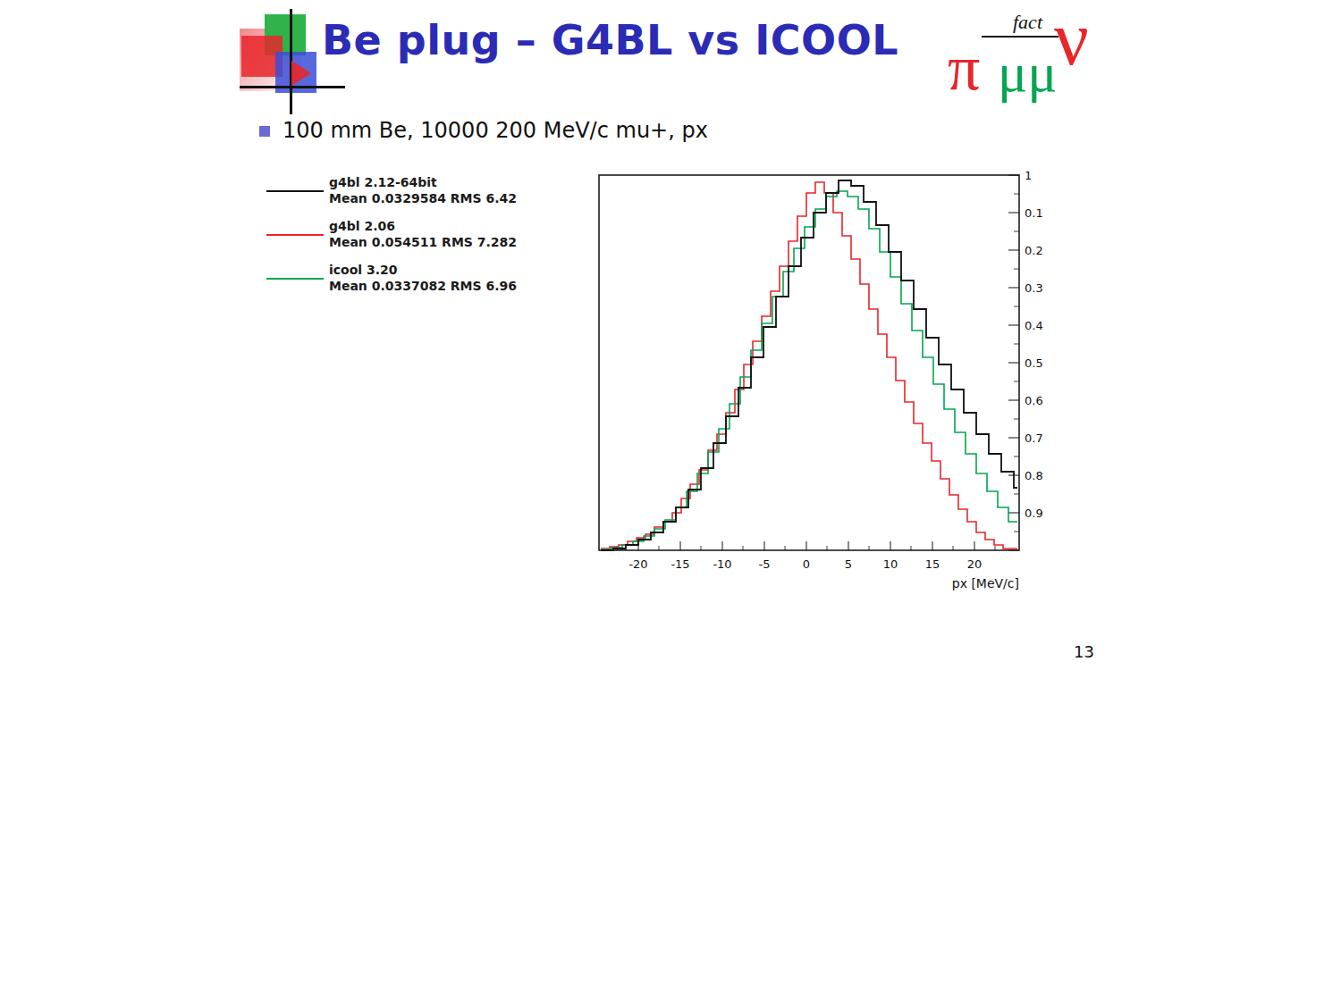fact ν π μμ
Be plug – G4BL vs ICOOL
100 mm Be, 10000 200 MeV/c mu+, px
g4bl 2.12-64bit
Mean 0.0329584 RMS 6.42
g4bl 2.06
Mean 0.054511 RMS 7.282
icool 3.20
Mean 0.0337082 RMS 6.96
0.9 0.8 0.7 0.6 0.5 0.4 0.3 0.2 0.1 1 -20 -15 -10 -5 0 5 10 15 20 px [MeV/c]
13